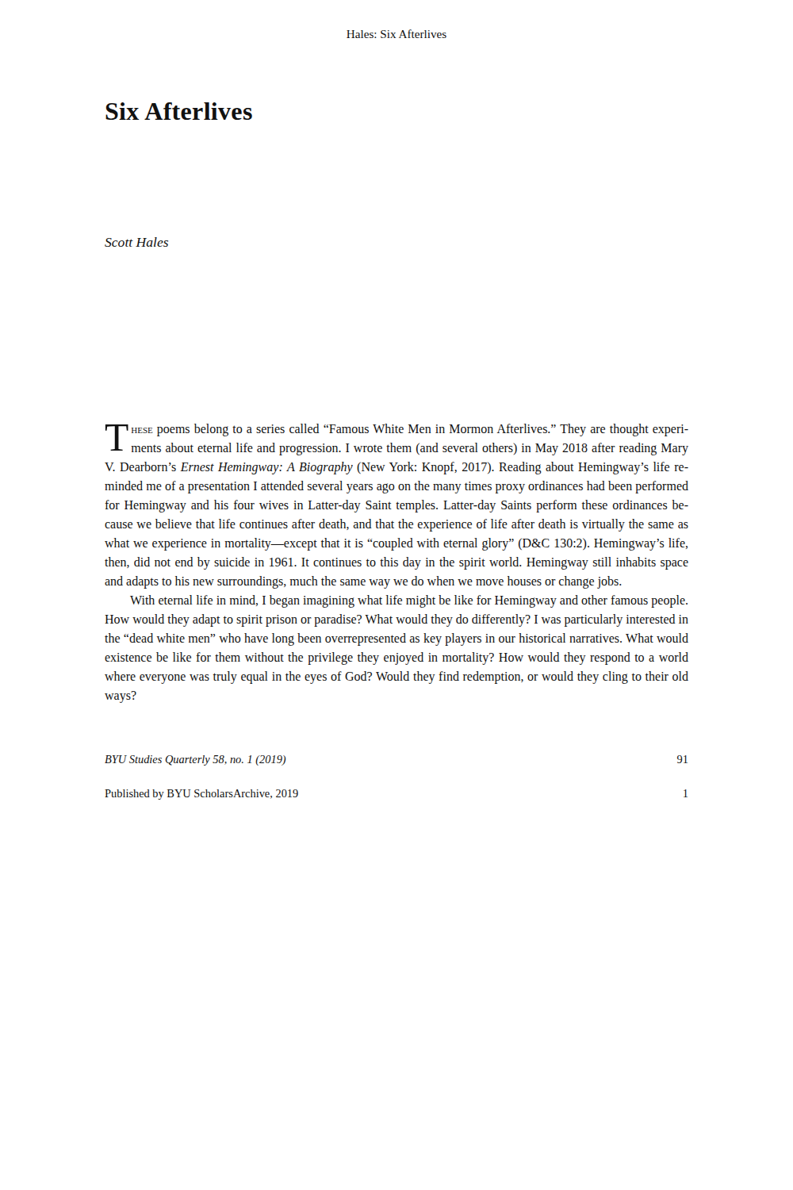Hales: Six Afterlives
Six Afterlives
Scott Hales
These poems belong to a series called “Famous White Men in Mormon Afterlives.” They are thought experiments about eternal life and progression. I wrote them (and several others) in May 2018 after reading Mary V. Dearborn’s Ernest Hemingway: A Biography (New York: Knopf, 2017). Reading about Hemingway’s life reminded me of a presentation I attended several years ago on the many times proxy ordinances had been performed for Hemingway and his four wives in Latter-day Saint temples. Latter-day Saints perform these ordinances because we believe that life continues after death, and that the experience of life after death is virtually the same as what we experience in mortality—except that it is “coupled with eternal glory” (D&C 130:2). Hemingway’s life, then, did not end by suicide in 1961. It continues to this day in the spirit world. Hemingway still inhabits space and adapts to his new surroundings, much the same way we do when we move houses or change jobs.
With eternal life in mind, I began imagining what life might be like for Hemingway and other famous people. How would they adapt to spirit prison or paradise? What would they do differently? I was particularly interested in the “dead white men” who have long been overrepresented as key players in our historical narratives. What would existence be like for them without the privilege they enjoyed in mortality? How would they respond to a world where everyone was truly equal in the eyes of God? Would they find redemption, or would they cling to their old ways?
BYU Studies Quarterly 58, no. 1 (2019) 91
Published by BYU ScholarsArchive, 2019 1